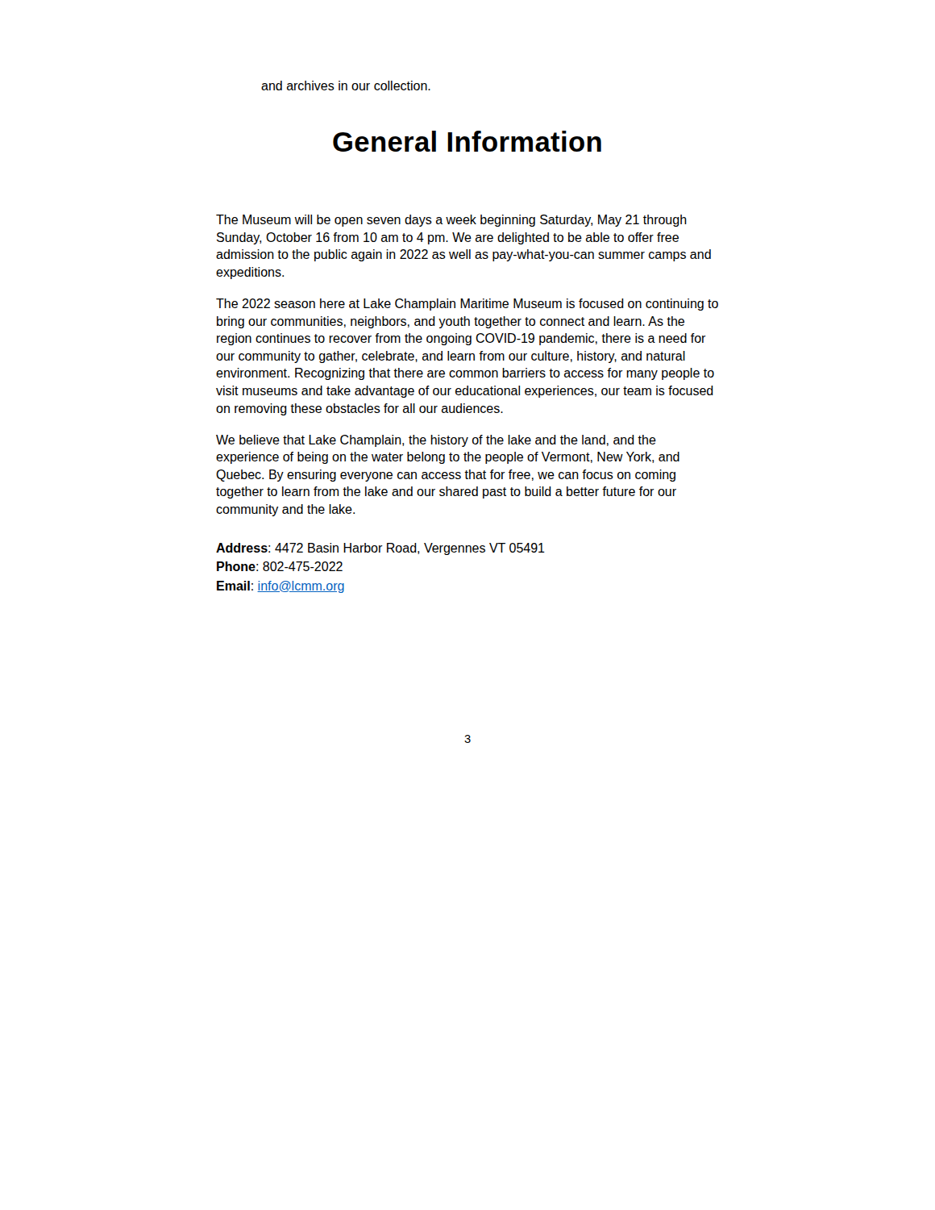and archives in our collection.
General Information
The Museum will be open seven days a week beginning Saturday, May 21 through Sunday, October 16 from 10 am to 4 pm. We are delighted to be able to offer free admission to the public again in 2022 as well as pay-what-you-can summer camps and expeditions.
The 2022 season here at Lake Champlain Maritime Museum is focused on continuing to bring our communities, neighbors, and youth together to connect and learn. As the region continues to recover from the ongoing COVID-19 pandemic, there is a need for our community to gather, celebrate, and learn from our culture, history, and natural environment. Recognizing that there are common barriers to access for many people to visit museums and take advantage of our educational experiences, our team is focused on removing these obstacles for all our audiences.
We believe that Lake Champlain, the history of the lake and the land, and the experience of being on the water belong to the people of Vermont, New York, and Quebec. By ensuring everyone can access that for free, we can focus on coming together to learn from the lake and our shared past to build a better future for our community and the lake.
Address: 4472 Basin Harbor Road, Vergennes VT 05491
Phone: 802-475-2022
Email: info@lcmm.org
3